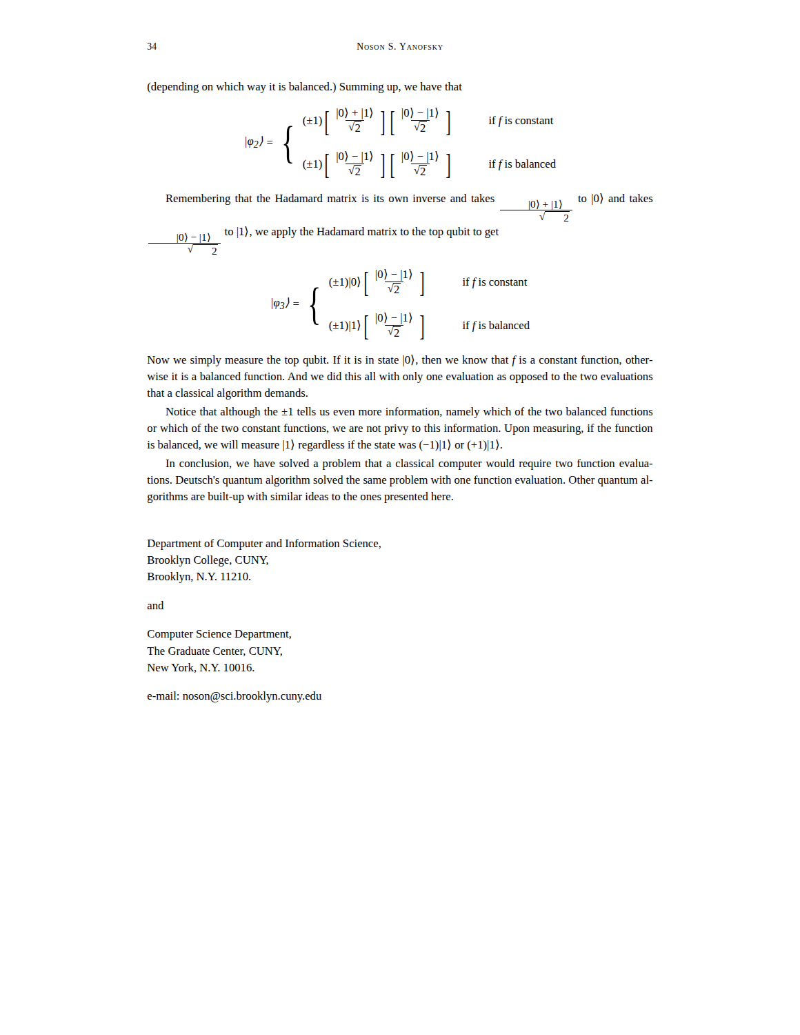34 Noson S. Yanofsky 34
(depending on which way it is balanced.) Summing up, we have that
|φ2⟩ = { (±1) [ |0⟩ + |1⟩2 ] [ |0⟩ − |1⟩2 ] if f is constant (±1) [ |0⟩ − |1⟩2 ] [ |0⟩ − |1⟩2 ] if f is balanced
Remembering that the Hadamard matrix is its own inverse and takes |0⟩ + |1⟩2 to |0⟩ and takes |0⟩ − |1⟩2 to |1⟩, we apply the Hadamard matrix to the top qubit to get
|φ3⟩ = { (±1)|0⟩ [ |0⟩ − |1⟩2 ] if f is constant (±1)|1⟩ [ |0⟩ − |1⟩2 ] if f is balanced
Now we simply measure the top qubit. If it is in state |0⟩, then we know that f is a constant function, otherwise it is a balanced function. And we did this all with only one evaluation as opposed to the two evaluations that a classical algorithm demands.
Notice that although the ±1 tells us even more information, namely which of the two balanced functions or which of the two constant functions, we are not privy to this information. Upon measuring, if the function is balanced, we will measure |1⟩ regardless if the state was (−1)|1⟩ or (+1)|1⟩.
In conclusion, we have solved a problem that a classical computer would require two function evaluations. Deutsch's quantum algorithm solved the same problem with one function evaluation. Other quantum algorithms are built-up with similar ideas to the ones presented here.
Department of Computer and Information Science,
Brooklyn College, CUNY,
Brooklyn, N.Y. 11210.
and
Computer Science Department,
The Graduate Center, CUNY,
New York, N.Y. 10016.
e-mail: noson@sci.brooklyn.cuny.edu